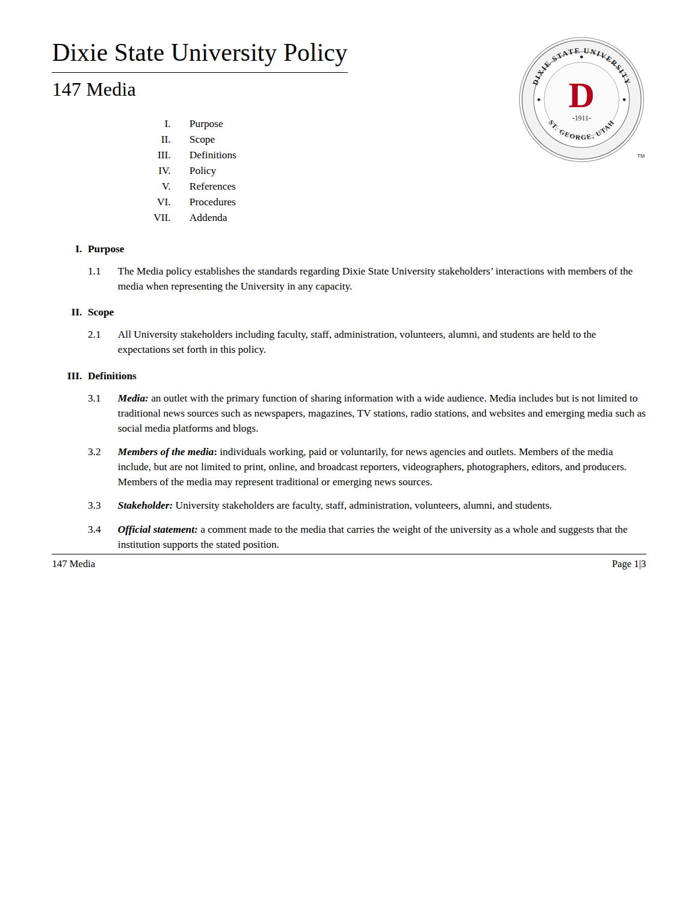DIXIE STATE UNIVERSITY ST. GEORGE, UTAH D -1911- TM
Dixie State University Policy
147 Media
Purpose
Scope
Definitions
Policy
References
Procedures
Addenda
Purpose
1.1 The Media policy establishes the standards regarding Dixie State University stakeholders’ interactions with members of the media when representing the University in any capacity.
Scope
2.1 All University stakeholders including faculty, staff, administration, volunteers, alumni, and students are held to the expectations set forth in this policy.
Definitions
3.1 Media: an outlet with the primary function of sharing information with a wide audience. Media includes but is not limited to traditional news sources such as newspapers, magazines, TV stations, radio stations, and websites and emerging media such as social media platforms and blogs.
3.2 Members of the media: individuals working, paid or voluntarily, for news agencies and outlets. Members of the media include, but are not limited to print, online, and broadcast reporters, videographers, photographers, editors, and producers. Members of the media may represent traditional or emerging news sources.
3.3 Stakeholder: University stakeholders are faculty, staff, administration, volunteers, alumni, and students.
3.4 Official statement: a comment made to the media that carries the weight of the university as a whole and suggests that the institution supports the stated position.
147 Media Page 1|3